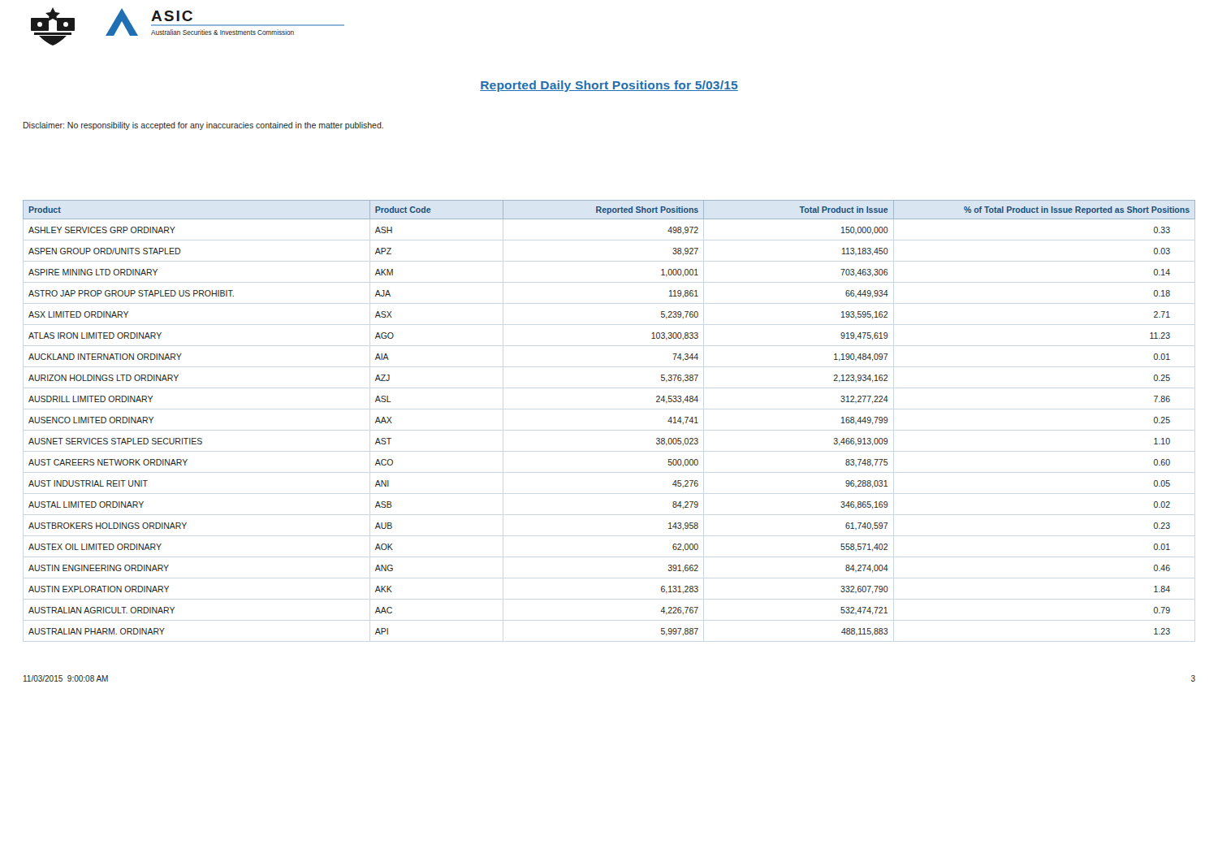ASIC Australian Securities & Investments Commission
Reported Daily Short Positions for 5/03/15
Disclaimer: No responsibility is accepted for any inaccuracies contained in the matter published.
| Product | Product Code | Reported Short Positions | Total Product in Issue | % of Total Product in Issue Reported as Short Positions |
| --- | --- | --- | --- | --- |
| ASHLEY SERVICES GRP ORDINARY | ASH | 498,972 | 150,000,000 | 0.33 |
| ASPEN GROUP ORD/UNITS STAPLED | APZ | 38,927 | 113,183,450 | 0.03 |
| ASPIRE MINING LTD ORDINARY | AKM | 1,000,001 | 703,463,306 | 0.14 |
| ASTRO JAP PROP GROUP STAPLED US PROHIBIT. | AJA | 119,861 | 66,449,934 | 0.18 |
| ASX LIMITED ORDINARY | ASX | 5,239,760 | 193,595,162 | 2.71 |
| ATLAS IRON LIMITED ORDINARY | AGO | 103,300,833 | 919,475,619 | 11.23 |
| AUCKLAND INTERNATION ORDINARY | AIA | 74,344 | 1,190,484,097 | 0.01 |
| AURIZON HOLDINGS LTD ORDINARY | AZJ | 5,376,387 | 2,123,934,162 | 0.25 |
| AUSDRILL LIMITED ORDINARY | ASL | 24,533,484 | 312,277,224 | 7.86 |
| AUSENCO LIMITED ORDINARY | AAX | 414,741 | 168,449,799 | 0.25 |
| AUSNET SERVICES STAPLED SECURITIES | AST | 38,005,023 | 3,466,913,009 | 1.10 |
| AUST CAREERS NETWORK ORDINARY | ACO | 500,000 | 83,748,775 | 0.60 |
| AUST INDUSTRIAL REIT UNIT | ANI | 45,276 | 96,288,031 | 0.05 |
| AUSTAL LIMITED ORDINARY | ASB | 84,279 | 346,865,169 | 0.02 |
| AUSTBROKERS HOLDINGS ORDINARY | AUB | 143,958 | 61,740,597 | 0.23 |
| AUSTEX OIL LIMITED ORDINARY | AOK | 62,000 | 558,571,402 | 0.01 |
| AUSTIN ENGINEERING ORDINARY | ANG | 391,662 | 84,274,004 | 0.46 |
| AUSTIN EXPLORATION ORDINARY | AKK | 6,131,283 | 332,607,790 | 1.84 |
| AUSTRALIAN AGRICULT. ORDINARY | AAC | 4,226,767 | 532,474,721 | 0.79 |
| AUSTRALIAN PHARM. ORDINARY | API | 5,997,887 | 488,115,883 | 1.23 |
11/03/2015 9:00:08 AM 3